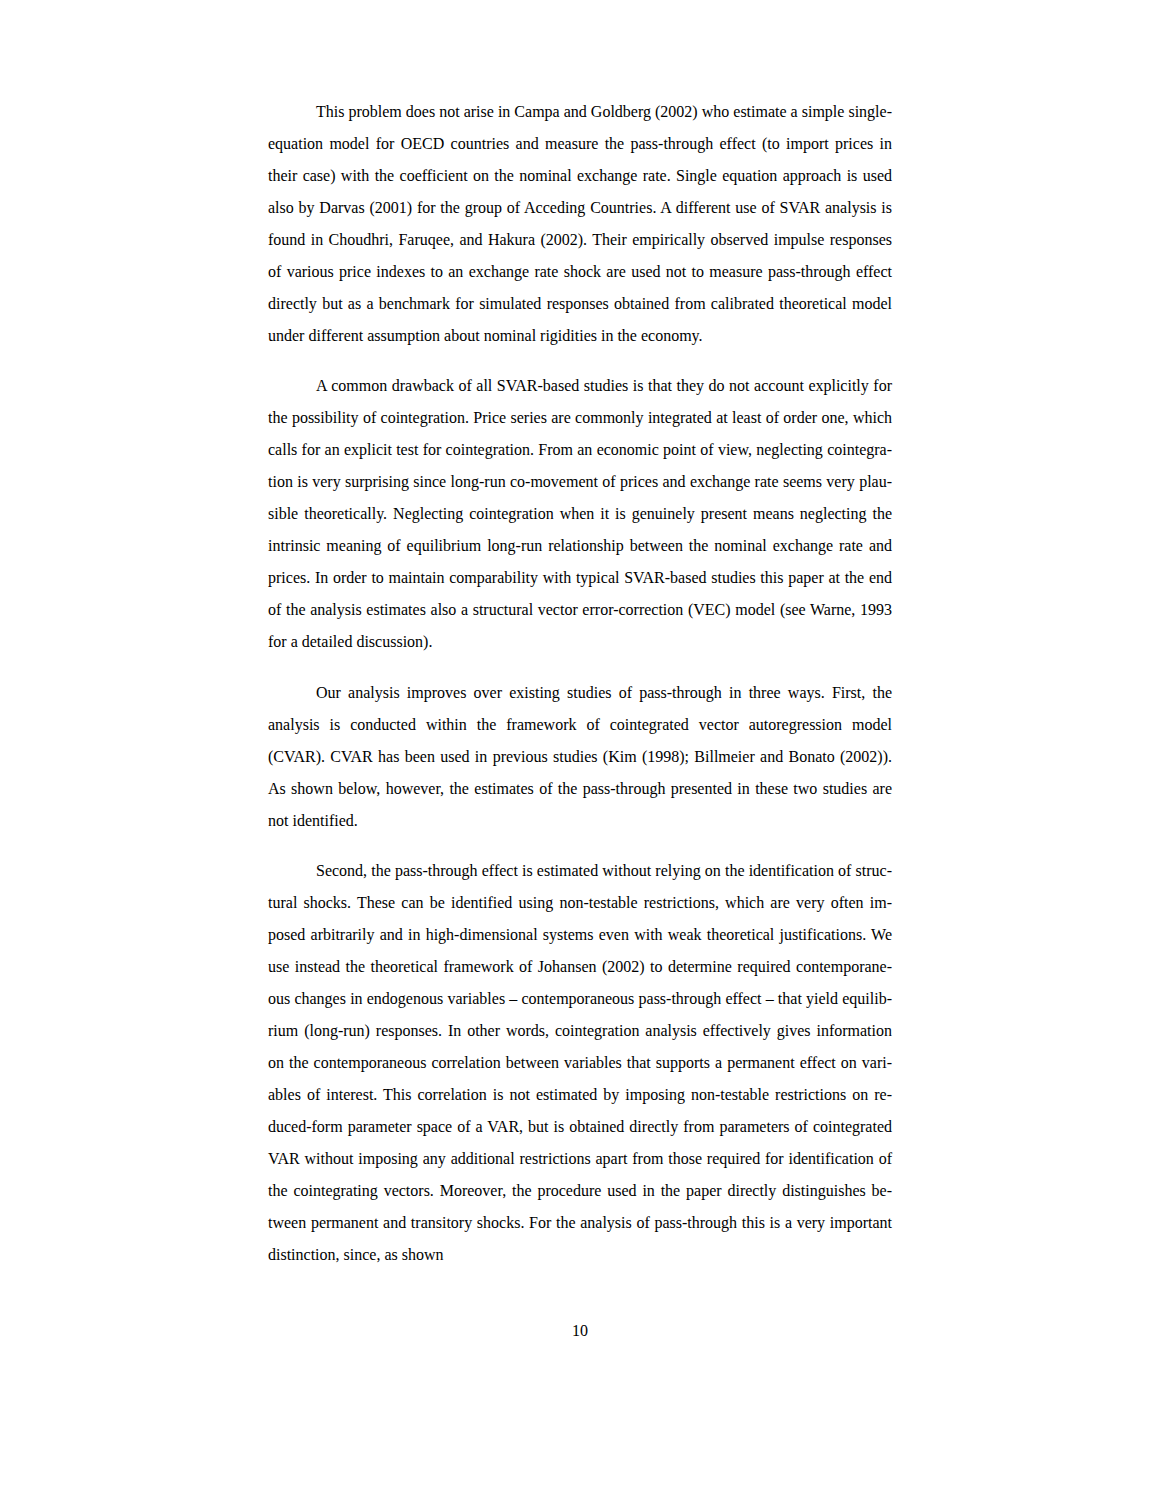This problem does not arise in Campa and Goldberg (2002) who estimate a simple single-equation model for OECD countries and measure the pass-through effect (to import prices in their case) with the coefficient on the nominal exchange rate. Single equation approach is used also by Darvas (2001) for the group of Acceding Countries. A different use of SVAR analysis is found in Choudhri, Faruqee, and Hakura (2002). Their empirically observed impulse responses of various price indexes to an exchange rate shock are used not to measure pass-through effect directly but as a benchmark for simulated responses obtained from calibrated theoretical model under different assumption about nominal rigidities in the economy.
A common drawback of all SVAR-based studies is that they do not account explicitly for the possibility of cointegration. Price series are commonly integrated at least of order one, which calls for an explicit test for cointegration. From an economic point of view, neglecting cointegration is very surprising since long-run co-movement of prices and exchange rate seems very plausible theoretically. Neglecting cointegration when it is genuinely present means neglecting the intrinsic meaning of equilibrium long-run relationship between the nominal exchange rate and prices. In order to maintain comparability with typical SVAR-based studies this paper at the end of the analysis estimates also a structural vector error-correction (VEC) model (see Warne, 1993 for a detailed discussion).
Our analysis improves over existing studies of pass-through in three ways. First, the analysis is conducted within the framework of cointegrated vector autoregression model (CVAR). CVAR has been used in previous studies (Kim (1998); Billmeier and Bonato (2002)). As shown below, however, the estimates of the pass-through presented in these two studies are not identified.
Second, the pass-through effect is estimated without relying on the identification of structural shocks. These can be identified using non-testable restrictions, which are very often imposed arbitrarily and in high-dimensional systems even with weak theoretical justifications. We use instead the theoretical framework of Johansen (2002) to determine required contemporaneous changes in endogenous variables – contemporaneous pass-through effect – that yield equilibrium (long-run) responses. In other words, cointegration analysis effectively gives information on the contemporaneous correlation between variables that supports a permanent effect on variables of interest. This correlation is not estimated by imposing non-testable restrictions on reduced-form parameter space of a VAR, but is obtained directly from parameters of cointegrated VAR without imposing any additional restrictions apart from those required for identification of the cointegrating vectors. Moreover, the procedure used in the paper directly distinguishes between permanent and transitory shocks. For the analysis of pass-through this is a very important distinction, since, as shown
10